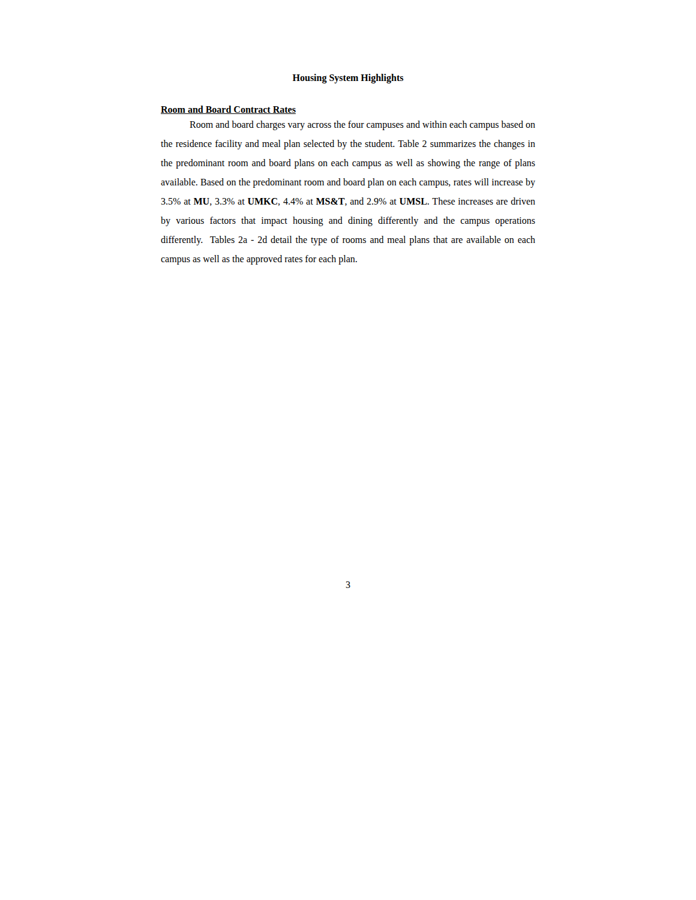Housing System Highlights
Room and Board Contract Rates
Room and board charges vary across the four campuses and within each campus based on the residence facility and meal plan selected by the student. Table 2 summarizes the changes in the predominant room and board plans on each campus as well as showing the range of plans available. Based on the predominant room and board plan on each campus, rates will increase by 3.5% at MU, 3.3% at UMKC, 4.4% at MS&T, and 2.9% at UMSL. These increases are driven by various factors that impact housing and dining differently and the campus operations differently. Tables 2a - 2d detail the type of rooms and meal plans that are available on each campus as well as the approved rates for each plan.
3